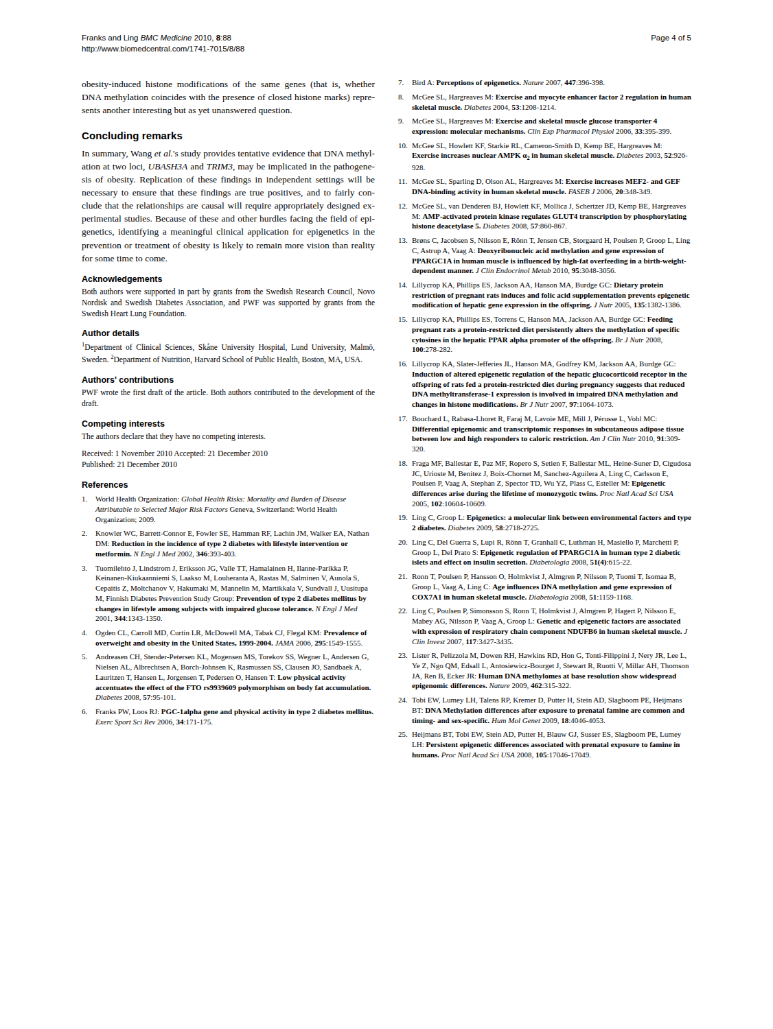Franks and Ling BMC Medicine 2010, 8:88
http://www.biomedcentral.com/1741-7015/8/88
Page 4 of 5
obesity-induced histone modifications of the same genes (that is, whether DNA methylation coincides with the presence of closed histone marks) represents another interesting but as yet unanswered question.
Concluding remarks
In summary, Wang et al.'s study provides tentative evidence that DNA methylation at two loci, UBASH3A and TRIM3, may be implicated in the pathogenesis of obesity. Replication of these findings in independent settings will be necessary to ensure that these findings are true positives, and to fairly conclude that the relationships are causal will require appropriately designed experimental studies. Because of these and other hurdles facing the field of epigenetics, identifying a meaningful clinical application for epigenetics in the prevention or treatment of obesity is likely to remain more vision than reality for some time to come.
Acknowledgements
Both authors were supported in part by grants from the Swedish Research Council, Novo Nordisk and Swedish Diabetes Association, and PWF was supported by grants from the Swedish Heart Lung Foundation.
Author details
1Department of Clinical Sciences, Skåne University Hospital, Lund University, Malmö, Sweden. 2Department of Nutrition, Harvard School of Public Health, Boston, MA, USA.
Authors' contributions
PWF wrote the first draft of the article. Both authors contributed to the development of the draft.
Competing interests
The authors declare that they have no competing interests.
Received: 1 November 2010 Accepted: 21 December 2010
Published: 21 December 2010
References
World Health Organization: Global Health Risks: Mortality and Burden of Disease Attributable to Selected Major Risk Factors Geneva, Switzerland: World Health Organization; 2009.
Knowler WC, Barrett-Connor E, Fowler SE, Hamman RF, Lachin JM, Walker EA, Nathan DM: Reduction in the incidence of type 2 diabetes with lifestyle intervention or metformin. N Engl J Med 2002, 346:393-403.
Tuomilehto J, Lindstrom J, Eriksson JG, Valle TT, Hamalainen H, Ilanne-Parikka P, Keinanen-Kiukaanniemi S, Laakso M, Louheranta A, Rastas M, Salminen V, Aunola S, Cepaitis Z, Moltchanov V, Hakumaki M, Mannelin M, Martikkala V, Sundvall J, Uusitupa M, Finnish Diabetes Prevention Study Group: Prevention of type 2 diabetes mellitus by changes in lifestyle among subjects with impaired glucose tolerance. N Engl J Med 2001, 344:1343-1350.
Ogden CL, Carroll MD, Curtin LR, McDowell MA, Tabak CJ, Flegal KM: Prevalence of overweight and obesity in the United States, 1999-2004. JAMA 2006, 295:1549-1555.
Andreasen CH, Stender-Petersen KL, Mogensen MS, Torekov SS, Wegner L, Andersen G, Nielsen AL, Albrechtsen A, Borch-Johnsen K, Rasmussen SS, Clausen JO, Sandbaek A, Lauritzen T, Hansen L, Jorgensen T, Pedersen O, Hansen T: Low physical activity accentuates the effect of the FTO rs9939609 polymorphism on body fat accumulation. Diabetes 2008, 57:95-101.
Franks PW, Loos RJ: PGC-1alpha gene and physical activity in type 2 diabetes mellitus. Exerc Sport Sci Rev 2006, 34:171-175.
Bird A: Perceptions of epigenetics. Nature 2007, 447:396-398.
McGee SL, Hargreaves M: Exercise and myocyte enhancer factor 2 regulation in human skeletal muscle. Diabetes 2004, 53:1208-1214.
McGee SL, Hargreaves M: Exercise and skeletal muscle glucose transporter 4 expression: molecular mechanisms. Clin Exp Pharmacol Physiol 2006, 33:395-399.
McGee SL, Howlett KF, Starkie RL, Cameron-Smith D, Kemp BE, Hargreaves M: Exercise increases nuclear AMPK α2 in human skeletal muscle. Diabetes 2003, 52:926-928.
McGee SL, Sparling D, Olson AL, Hargreaves M: Exercise increases MEF2- and GEF DNA-binding activity in human skeletal muscle. FASEB J 2006, 20:348-349.
McGee SL, van Denderen BJ, Howlett KF, Mollica J, Schertzer JD, Kemp BE, Hargreaves M: AMP-activated protein kinase regulates GLUT4 transcription by phosphorylating histone deacetylase 5. Diabetes 2008, 57:860-867.
Brøns C, Jacobsen S, Nilsson E, Rönn T, Jensen CB, Storgaard H, Poulsen P, Groop L, Ling C, Astrup A, Vaag A: Deoxyribonucleic acid methylation and gene expression of PPARGC1A in human muscle is influenced by high-fat overfeeding in a birth-weight-dependent manner. J Clin Endocrinol Metab 2010, 95:3048-3056.
Lillycrop KA, Phillips ES, Jackson AA, Hanson MA, Burdge GC: Dietary protein restriction of pregnant rats induces and folic acid supplementation prevents epigenetic modification of hepatic gene expression in the offspring. J Nutr 2005, 135:1382-1386.
Lillycrop KA, Phillips ES, Torrens C, Hanson MA, Jackson AA, Burdge GC: Feeding pregnant rats a protein-restricted diet persistently alters the methylation of specific cytosines in the hepatic PPAR alpha promoter of the offspring. Br J Nutr 2008, 100:278-282.
Lillycrop KA, Slater-Jefferies JL, Hanson MA, Godfrey KM, Jackson AA, Burdge GC: Induction of altered epigenetic regulation of the hepatic glucocorticoid receptor in the offspring of rats fed a protein-restricted diet during pregnancy suggests that reduced DNA methyltransferase-1 expression is involved in impaired DNA methylation and changes in histone modifications. Br J Nutr 2007, 97:1064-1073.
Bouchard L, Rabasa-Lhoret R, Faraj M, Lavoie ME, Mill J, Pérusse L, Vohl MC: Differential epigenomic and transcriptomic responses in subcutaneous adipose tissue between low and high responders to caloric restriction. Am J Clin Nutr 2010, 91:309-320.
Fraga MF, Ballestar E, Paz MF, Ropero S, Setien F, Ballestar ML, Heine-Suner D, Cigudosa JC, Urioste M, Benitez J, Boix-Chornet M, Sanchez-Aguilera A, Ling C, Carlsson E, Poulsen P, Vaag A, Stephan Z, Spector TD, Wu YZ, Plass C, Esteller M: Epigenetic differences arise during the lifetime of monozygotic twins. Proc Natl Acad Sci USA 2005, 102:10604-10609.
Ling C, Groop L: Epigenetics: a molecular link between environmental factors and type 2 diabetes. Diabetes 2009, 58:2718-2725.
Ling C, Del Guerra S, Lupi R, Rönn T, Granhall C, Luthman H, Masiello P, Marchetti P, Groop L, Del Prato S: Epigenetic regulation of PPARGC1A in human type 2 diabetic islets and effect on insulin secretion. Diabetologia 2008, 51(4):615-22.
Ronn T, Poulsen P, Hansson O, Holmkvist J, Almgren P, Nilsson P, Tuomi T, Isomaa B, Groop L, Vaag A, Ling C: Age influences DNA methylation and gene expression of COX7A1 in human skeletal muscle. Diabetologia 2008, 51:1159-1168.
Ling C, Poulsen P, Simonsson S, Ronn T, Holmkvist J, Almgren P, Hagert P, Nilsson E, Mabey AG, Nilsson P, Vaag A, Groop L: Genetic and epigenetic factors are associated with expression of respiratory chain component NDUFB6 in human skeletal muscle. J Clin Invest 2007, 117:3427-3435.
Lister R, Pelizzola M, Dowen RH, Hawkins RD, Hon G, Tonti-Filippini J, Nery JR, Lee L, Ye Z, Ngo QM, Edsall L, Antosiewicz-Bourget J, Stewart R, Ruotti V, Millar AH, Thomson JA, Ren B, Ecker JR: Human DNA methylomes at base resolution show widespread epigenomic differences. Nature 2009, 462:315-322.
Tobi EW, Lumey LH, Talens RP, Kremer D, Putter H, Stein AD, Slagboom PE, Heijmans BT: DNA Methylation differences after exposure to prenatal famine are common and timing- and sex-specific. Hum Mol Genet 2009, 18:4046-4053.
Heijmans BT, Tobi EW, Stein AD, Putter H, Blauw GJ, Susser ES, Slagboom PE, Lumey LH: Persistent epigenetic differences associated with prenatal exposure to famine in humans. Proc Natl Acad Sci USA 2008, 105:17046-17049.